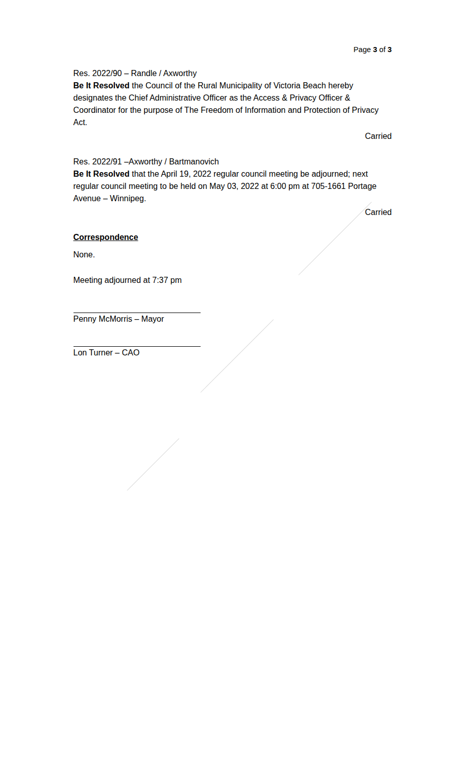Page 3 of 3
Res. 2022/90 – Randle / Axworthy
Be It Resolved the Council of the Rural Municipality of Victoria Beach hereby designates the Chief Administrative Officer as the Access & Privacy Officer & Coordinator for the purpose of The Freedom of Information and Protection of Privacy Act.
Carried
Res. 2022/91 –Axworthy / Bartmanovich
Be It Resolved that the April 19, 2022 regular council meeting be adjourned; next regular council meeting to be held on May 03, 2022 at 6:00 pm at 705-1661 Portage Avenue – Winnipeg.
Carried
Correspondence
None.
Meeting adjourned at 7:37 pm
Penny McMorris – Mayor
Lon Turner – CAO